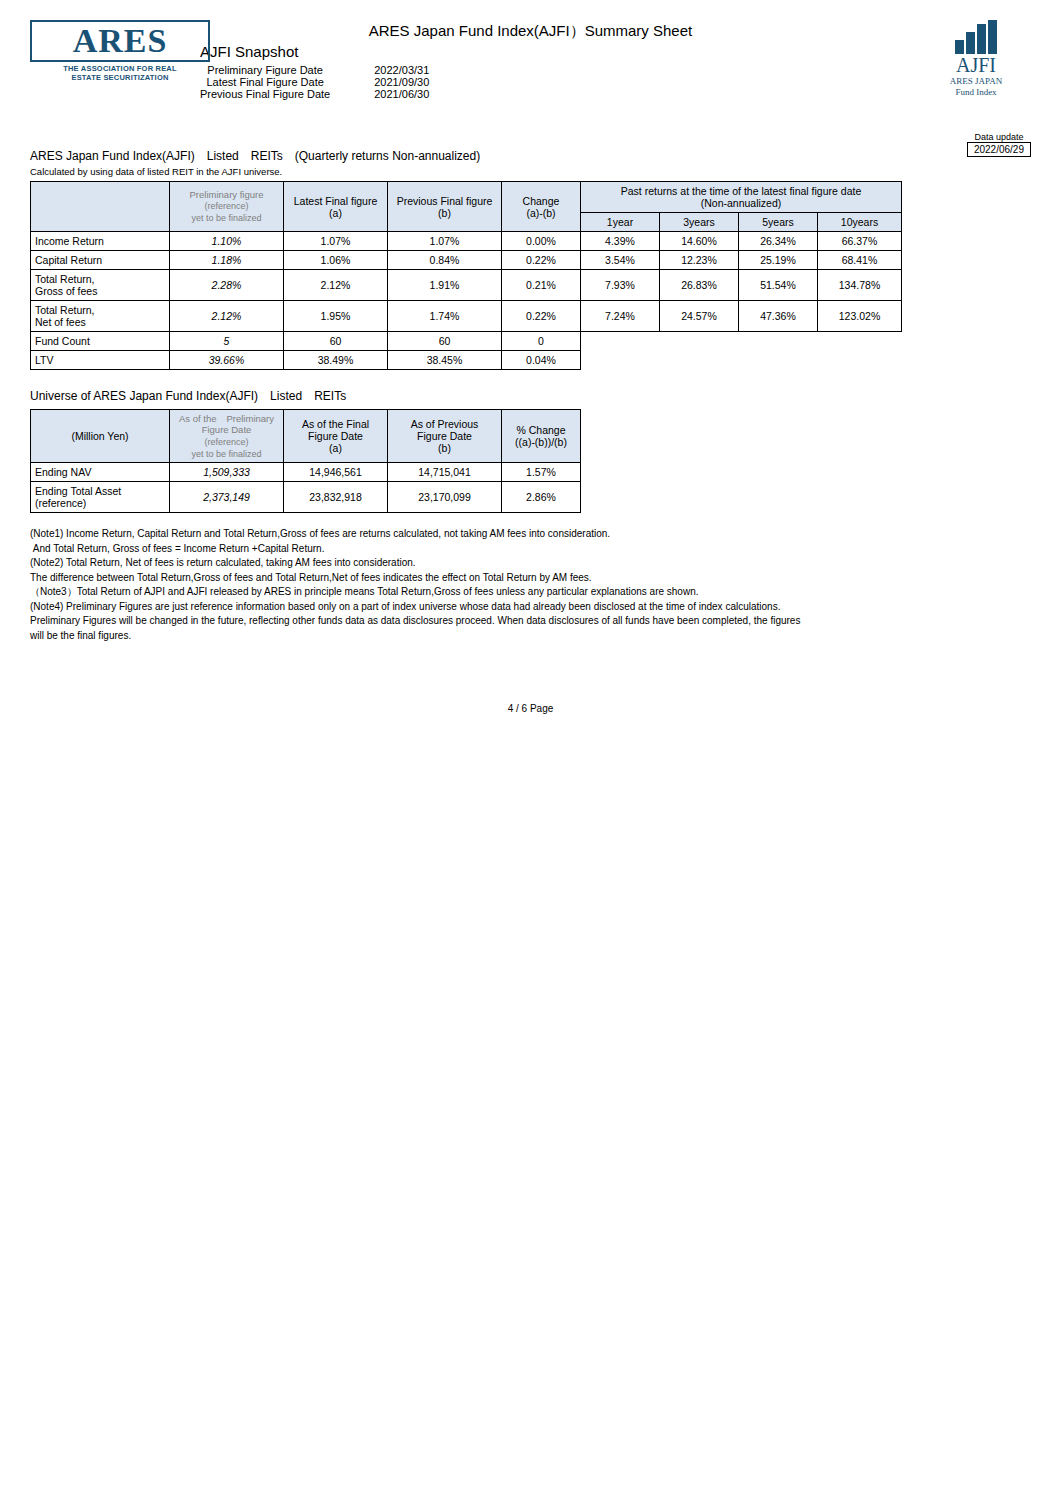ARES
THE ASSOCIATION FOR REAL
ESTATE SECURITIZATION
ARES Japan Fund Index(AJFI）Summary Sheet
AJFI Snapshot
| Preliminary Figure Date | 2022/03/31 |
| Latest Final Figure Date | 2021/09/30 |
| Previous Final Figure Date | 2021/06/30 |
AJFI
ARES JAPAN
Fund Index
Data update
2022/06/29
ARES Japan Fund Index(AJFI)　Listed　REITs　(Quarterly returns Non-annualized)
Calculated by using data of listed REIT in the AJFI universe.
| | Preliminary figure (reference) yet to be finalized | Latest Final figure (a) | Previous Final figure (b) | Change (a)-(b) | Past returns at the time of the latest final figure date (Non-annualized) |
| --- | --- | --- | --- | --- | --- |
| 1year | 3years | 5years | 10years |
| Income Return | 1.10% | 1.07% | 1.07% | 0.00% | 4.39% | 14.60% | 26.34% | 66.37% |
| Capital Return | 1.18% | 1.06% | 0.84% | 0.22% | 3.54% | 12.23% | 25.19% | 68.41% |
| Total Return, Gross of fees | 2.28% | 2.12% | 1.91% | 0.21% | 7.93% | 26.83% | 51.54% | 134.78% |
| Total Return, Net of fees | 2.12% | 1.95% | 1.74% | 0.22% | 7.24% | 24.57% | 47.36% | 123.02% |
| Fund Count | 5 | 60 | 60 | 0 | |
| LTV | 39.66% | 38.49% | 38.45% | 0.04% | |
Universe of ARES Japan Fund Index(AJFI)　Listed　REITs
| (Million Yen) | As of the Preliminary Figure Date (reference) yet to be finalized | As of the Final Figure Date (a) | As of Previous Figure Date (b) | % Change ((a)-(b))/(b) |
| --- | --- | --- | --- | --- |
| Ending NAV | 1,509,333 | 14,946,561 | 14,715,041 | 1.57% |
| Ending Total Asset (reference) | 2,373,149 | 23,832,918 | 23,170,099 | 2.86% |
(Note1) Income Return, Capital Return and Total Return,Gross of fees are returns calculated, not taking AM fees into consideration.
And Total Return, Gross of fees = Income Return +Capital Return.
(Note2) Total Return, Net of fees is return calculated, taking AM fees into consideration.
The difference between Total Return,Gross of fees and Total Return,Net of fees indicates the effect on Total Return by AM fees.
（Note3）Total Return of AJPI and AJFI released by ARES in principle means Total Return,Gross of fees unless any particular explanations are shown.
(Note4) Preliminary Figures are just reference information based only on a part of index universe whose data had already been disclosed at the time of index calculations.
Preliminary Figures will be changed in the future, reflecting other funds data as data disclosures proceed. When data disclosures of all funds have been completed, the figures
will be the final figures.
4 / 6 Page